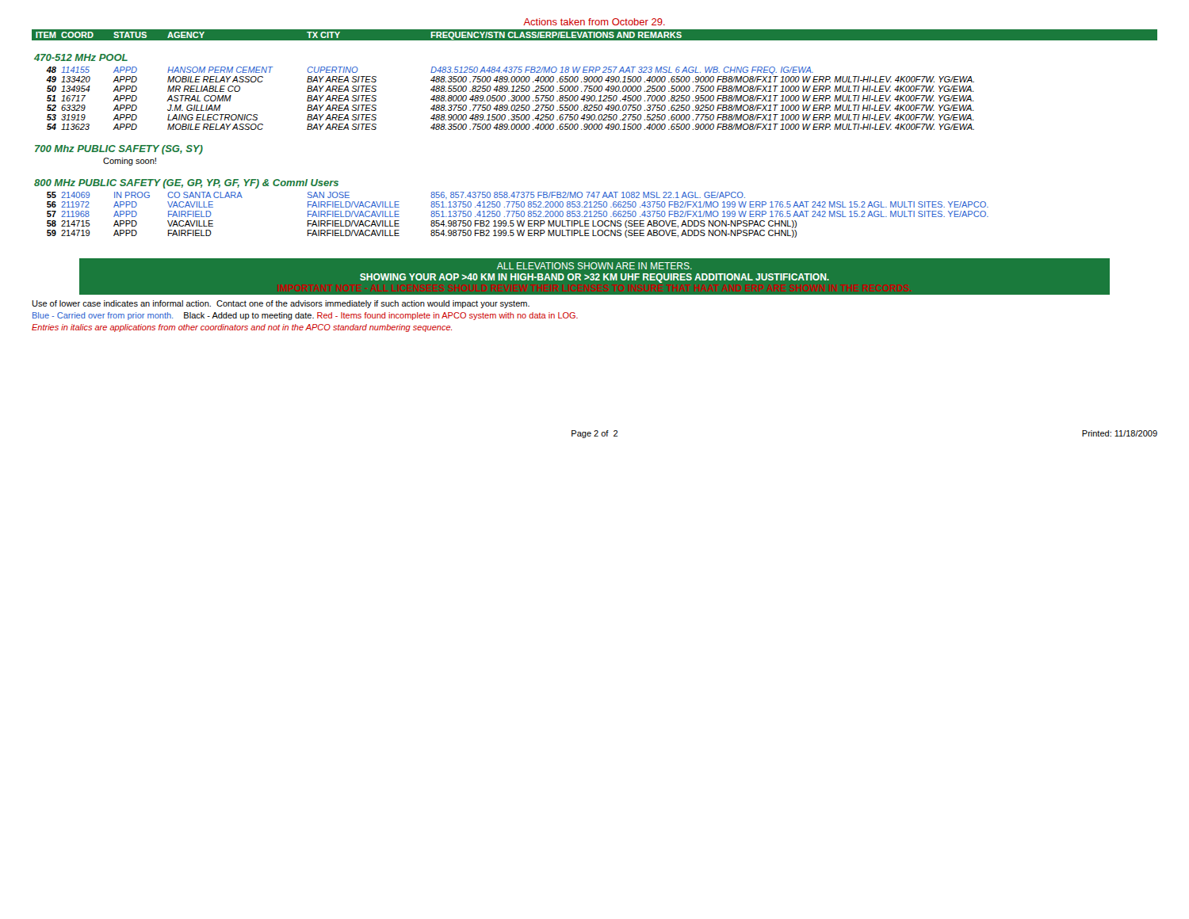Actions taken from October 29.
| ITEM | COORD | STATUS | AGENCY | TX CITY | FREQUENCY/STN CLASS/ERP/ELEVATIONS AND REMARKS |
| 470-512 MHz POOL |
| 48 | 114155 | APPD | HANSOM PERM CEMENT | CUPERTINO | D483.51250 A484.4375 FB2/MO 18 W ERP 257 AAT 323 MSL 6 AGL. WB. CHNG FREQ. IG/EWA. |
| 49 | 133420 | APPD | MOBILE RELAY ASSOC | BAY AREA SITES | 488.3500 .7500 489.0000 .4000 .6500 .9000 490.1500 .4000 .6500 .9000 FB8/MO8/FX1T 1000 W ERP. MULTI-HI-LEV. 4K00F7W. YG/EWA. |
| 50 | 134954 | APPD | MR RELIABLE CO | BAY AREA SITES | 488.5500 .8250 489.1250 .2500 .5000 .7500 490.0000 .2500 .5000 .7500 FB8/MO8/FX1T 1000 W ERP. MULTI HI-LEV. 4K00F7W. YG/EWA. |
| 51 | 16717 | APPD | ASTRAL COMM | BAY AREA SITES | 488.8000 489.0500 .3000 .5750 .8500 490.1250 .4500 .7000 .8250 .9500 FB8/MO8/FX1T 1000 W ERP. MULTI HI-LEV. 4K00F7W. YG/EWA. |
| 52 | 63329 | APPD | J.M. GILLIAM | BAY AREA SITES | 488.3750 .7750 489.0250 .2750 .5500 .8250 490.0750 .3750 .6250 .9250 FB8/MO8/FX1T 1000 W ERP. MULTI HI-LEV. 4K00F7W. YG/EWA. |
| 53 | 31919 | APPD | LAING ELECTRONICS | BAY AREA SITES | 488.9000 489.1500 .3500 .4250 .6750 490.0250 .2750 .5250 .6000 .7750 FB8/MO8/FX1T 1000 W ERP. MULTI HI-LEV. 4K00F7W. YG/EWA. |
| 54 | 113623 | APPD | MOBILE RELAY ASSOC | BAY AREA SITES | 488.3500 .7500 489.0000 .4000 .6500 .9000 490.1500 .4000 .6500 .9000 FB8/MO8/FX1T 1000 W ERP. MULTI-HI-LEV. 4K00F7W. YG/EWA. |
| 700 Mhz PUBLIC SAFETY (SG, SY) |
| Coming soon! |
| 800 MHz PUBLIC SAFETY (GE, GP, YP, GF, YF) & Comml Users |
| 55 | 214069 | IN PROG | CO SANTA CLARA | SAN JOSE | 856, 857.43750 858.47375 FB/FB2/MO 747 AAT 1082 MSL 22.1 AGL. GE/APCO. |
| 56 | 211972 | APPD | VACAVILLE | FAIRFIELD/VACAVILLE | 851.13750 .41250 .7750 852.2000 853.21250 .66250 .43750 FB2/FX1/MO 199 W ERP 176.5 AAT 242 MSL 15.2 AGL. MULTI SITES. YE/APCO. |
| 57 | 211968 | APPD | FAIRFIELD | FAIRFIELD/VACAVILLE | 851.13750 .41250 .7750 852.2000 853.21250 .66250 .43750 FB2/FX1/MO 199 W ERP 176.5 AAT 242 MSL 15.2 AGL. MULTI SITES. YE/APCO. |
| 58 | 214715 | APPD | VACAVILLE | FAIRFIELD/VACAVILLE | 854.98750 FB2 199.5 W ERP MULTIPLE LOCNS (SEE ABOVE, ADDS NON-NPSPAC CHNL)) |
| 59 | 214719 | APPD | FAIRFIELD | FAIRFIELD/VACAVILLE | 854.98750 FB2 199.5 W ERP MULTIPLE LOCNS (SEE ABOVE, ADDS NON-NPSPAC CHNL)) |
ALL ELEVATIONS SHOWN ARE IN METERS.
SHOWING YOUR AOP >40 KM IN HIGH-BAND OR >32 KM UHF REQUIRES ADDITIONAL JUSTIFICATION.
IMPORTANT NOTE - ALL LICENSEES SHOULD REVIEW THEIR LICENSES TO INSURE THAT HAAT AND ERP ARE SHOWN IN THE RECORDS.
Use of lower case indicates an informal action. Contact one of the advisors immediately if such action would impact your system.
Blue - Carried over from prior month. Black - Added up to meeting date. Red - Items found incomplete in APCO system with no data in LOG.
Entries in italics are applications from other coordinators and not in the APCO standard numbering sequence.
Page 2 of 2
Printed: 11/18/2009